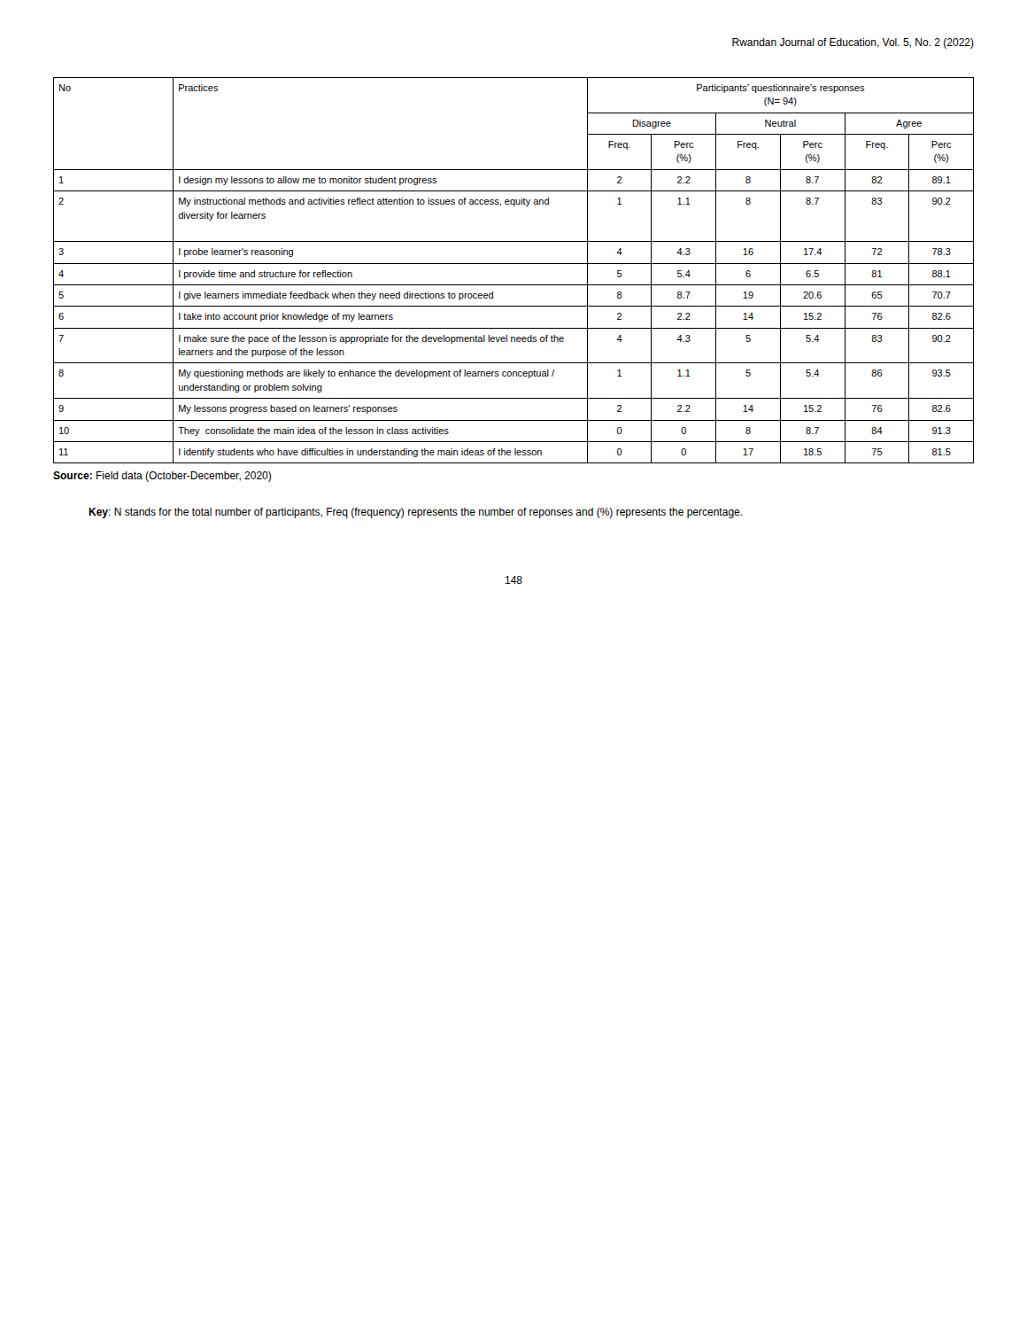Rwandan Journal of Education, Vol. 5, No. 2 (2022)
| No | Practices | Participants’ questionnaire’s responses (N= 94) |
| --- | --- | --- |
| Disagree | Neutral | Agree |
| Freq. | Perc (%) | Freq. | Perc (%) | Freq. | Perc (%) |
| 1 | I design my lessons to allow me to monitor student progress | 2 | 2.2 | 8 | 8.7 | 82 | 89.1 |
| 2 | My instructional methods and activities reflect attention to issues of access, equity and diversity for learners | 1 | 1.1 | 8 | 8.7 | 83 | 90.2 |
| 3 | I probe learner's reasoning | 4 | 4.3 | 16 | 17.4 | 72 | 78.3 |
| 4 | I provide time and structure for reflection | 5 | 5.4 | 6 | 6.5 | 81 | 88.1 |
| 5 | I give learners immediate feedback when they need directions to proceed | 8 | 8.7 | 19 | 20.6 | 65 | 70.7 |
| 6 | I take into account prior knowledge of my learners | 2 | 2.2 | 14 | 15.2 | 76 | 82.6 |
| 7 | I make sure the pace of the lesson is appropriate for the developmental level needs of the learners and the purpose of the lesson | 4 | 4.3 | 5 | 5.4 | 83 | 90.2 |
| 8 | My questioning methods are likely to enhance the development of learners conceptual / understanding or problem solving | 1 | 1.1 | 5 | 5.4 | 86 | 93.5 |
| 9 | My lessons progress based on learners' responses | 2 | 2.2 | 14 | 15.2 | 76 | 82.6 |
| 10 | They consolidate the main idea of the lesson in class activities | 0 | 0 | 8 | 8.7 | 84 | 91.3 |
| 11 | I identify students who have difficulties in understanding the main ideas of the lesson | 0 | 0 | 17 | 18.5 | 75 | 81.5 |
Source: Field data (October-December, 2020)
Key: N stands for the total number of participants, Freq (frequency) represents the number of reponses and (%) represents the percentage.
148